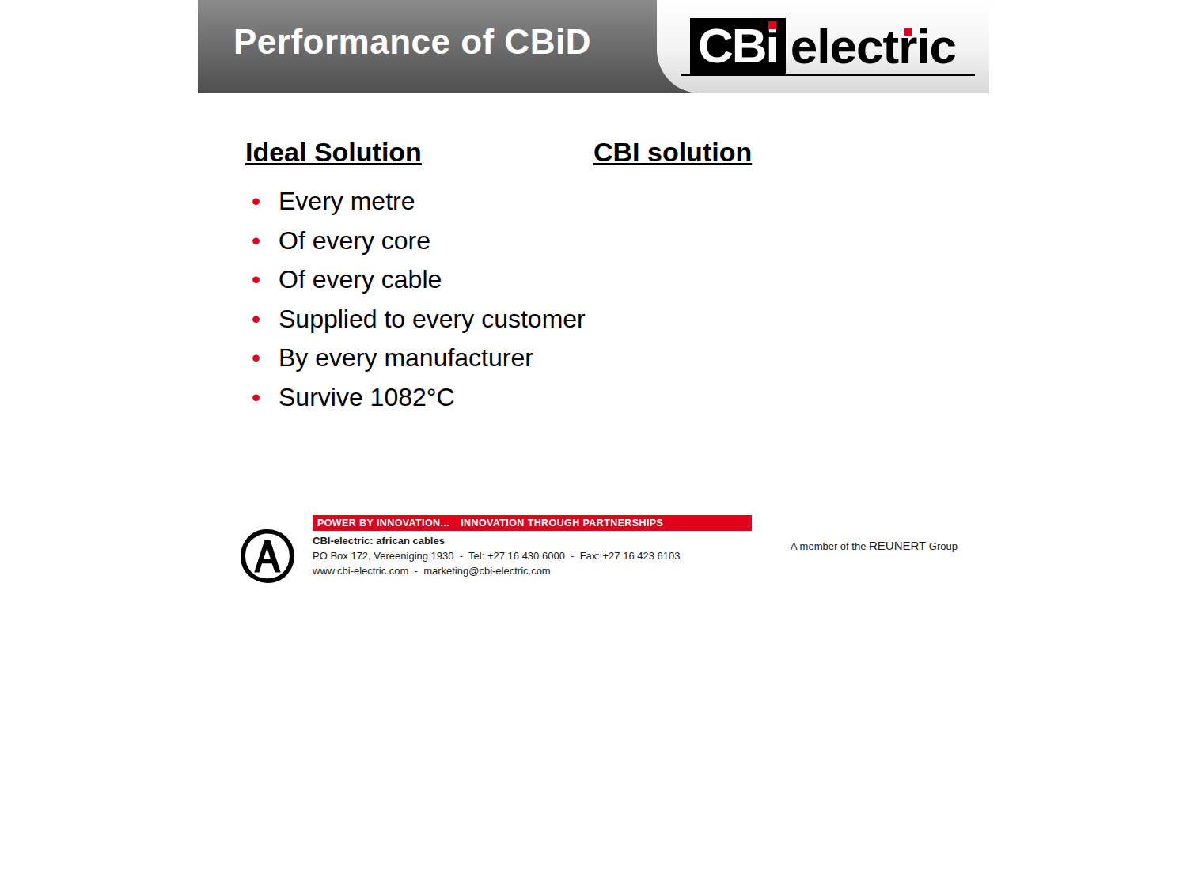Performance of CBiD
CBi electric
Ideal Solution
Every metre
Of every core
Of every cable
Supplied to every customer
By every manufacturer
Survive 1082°C
CBI solution
Ⓐ
POWER BY INNOVATION... INNOVATION THROUGH PARTNERSHIPS
CBI-electric: african cables
PO Box 172, Vereeniging 1930 - Tel: +27 16 430 6000 - Fax: +27 16 423 6103
www.cbi-electric.com - marketing@cbi-electric.com
A member of the REUNERT Group